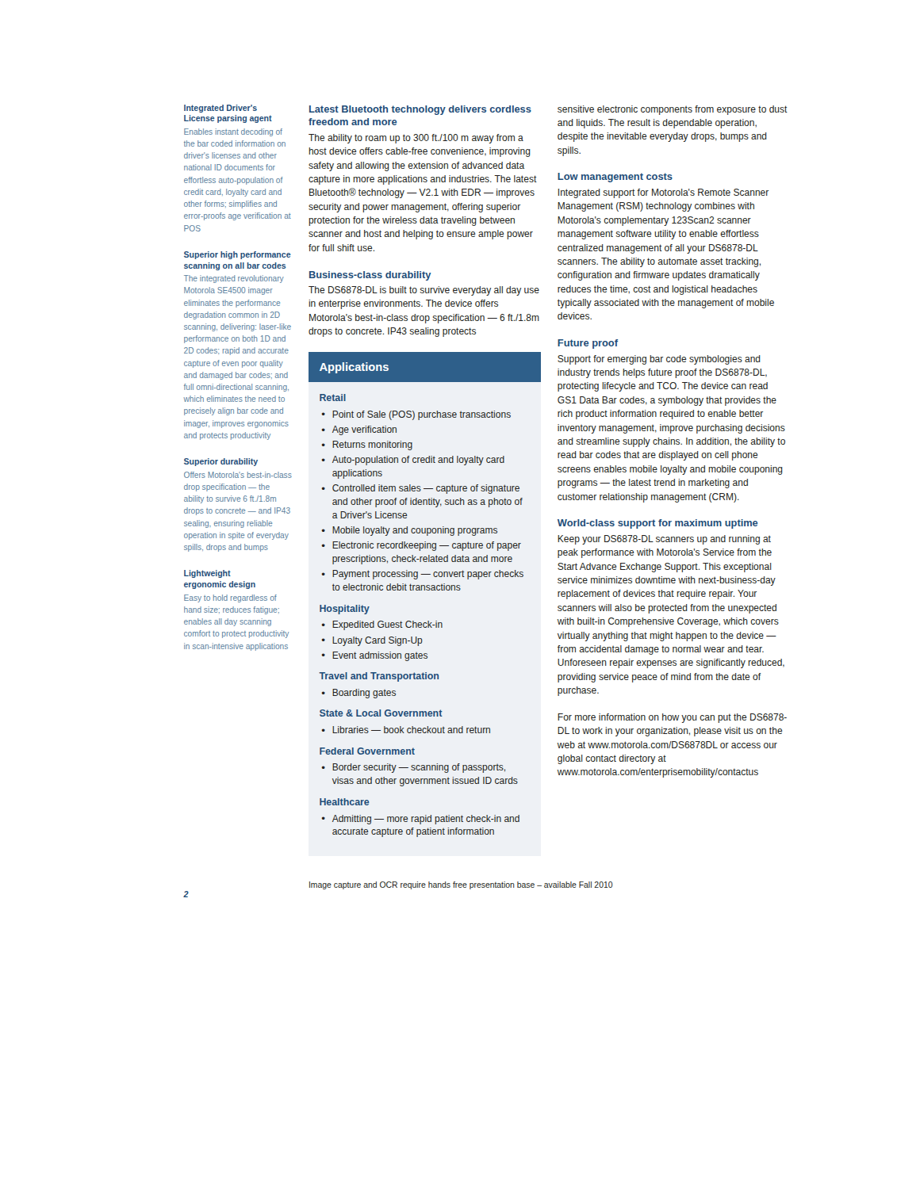Integrated Driver's
License parsing agent
Enables instant decoding of the bar coded information on driver's licenses and other national ID documents for effortless auto-population of credit card, loyalty card and other forms; simplifies and error-proofs age verification at POS
Superior high performance scanning on all bar codes
The integrated revolutionary Motorola SE4500 imager eliminates the performance degradation common in 2D scanning, delivering: laser-like performance on both 1D and 2D codes; rapid and accurate capture of even poor quality and damaged bar codes; and full omni-directional scanning, which eliminates the need to precisely align bar code and imager, improves ergonomics and protects productivity
Superior durability
Offers Motorola's best-in-class drop specification — the ability to survive 6 ft./1.8m drops to concrete — and IP43 sealing, ensuring reliable operation in spite of everyday spills, drops and bumps
Lightweight
ergonomic design
Easy to hold regardless of hand size; reduces fatigue; enables all day scanning comfort to protect productivity in scan-intensive applications
Latest Bluetooth technology delivers cordless freedom and more
The ability to roam up to 300 ft./100 m away from a host device offers cable-free convenience, improving safety and allowing the extension of advanced data capture in more applications and industries. The latest Bluetooth® technology — V2.1 with EDR — improves security and power management, offering superior protection for the wireless data traveling between scanner and host and helping to ensure ample power for full shift use.
Business-class durability
The DS6878-DL is built to survive everyday all day use in enterprise environments. The device offers Motorola's best-in-class drop specification — 6 ft./1.8m drops to concrete. IP43 sealing protects
Applications
Retail
Point of Sale (POS) purchase transactions
Age verification
Returns monitoring
Auto-population of credit and loyalty card applications
Controlled item sales — capture of signature and other proof of identity, such as a photo of a Driver's License
Mobile loyalty and couponing programs
Electronic recordkeeping — capture of paper prescriptions, check-related data and more
Payment processing — convert paper checks to electronic debit transactions
Hospitality
Expedited Guest Check-in
Loyalty Card Sign-Up
Event admission gates
Travel and Transportation
Boarding gates
State & Local Government
Libraries — book checkout and return
Federal Government
Border security — scanning of passports, visas and other government issued ID cards
Healthcare
Admitting — more rapid patient check-in and accurate capture of patient information
sensitive electronic components from exposure to dust and liquids. The result is dependable operation, despite the inevitable everyday drops, bumps and spills.
Low management costs
Integrated support for Motorola's Remote Scanner Management (RSM) technology combines with Motorola's complementary 123Scan2 scanner management software utility to enable effortless centralized management of all your DS6878-DL scanners. The ability to automate asset tracking, configuration and firmware updates dramatically reduces the time, cost and logistical headaches typically associated with the management of mobile devices.
Future proof
Support for emerging bar code symbologies and industry trends helps future proof the DS6878-DL, protecting lifecycle and TCO. The device can read GS1 Data Bar codes, a symbology that provides the rich product information required to enable better inventory management, improve purchasing decisions and streamline supply chains. In addition, the ability to read bar codes that are displayed on cell phone screens enables mobile loyalty and mobile couponing programs — the latest trend in marketing and customer relationship management (CRM).
World-class support for maximum uptime
Keep your DS6878-DL scanners up and running at peak performance with Motorola's Service from the Start Advance Exchange Support. This exceptional service minimizes downtime with next-business-day replacement of devices that require repair. Your scanners will also be protected from the unexpected with built-in Comprehensive Coverage, which covers virtually anything that might happen to the device — from accidental damage to normal wear and tear. Unforeseen repair expenses are significantly reduced, providing service peace of mind from the date of purchase.
For more information on how you can put the DS6878-DL to work in your organization, please visit us on the web at www.motorola.com/DS6878DL or access our global contact directory at www.motorola.com/enterprisemobility/contactus
Image capture and OCR require hands free presentation base – available Fall 2010
2